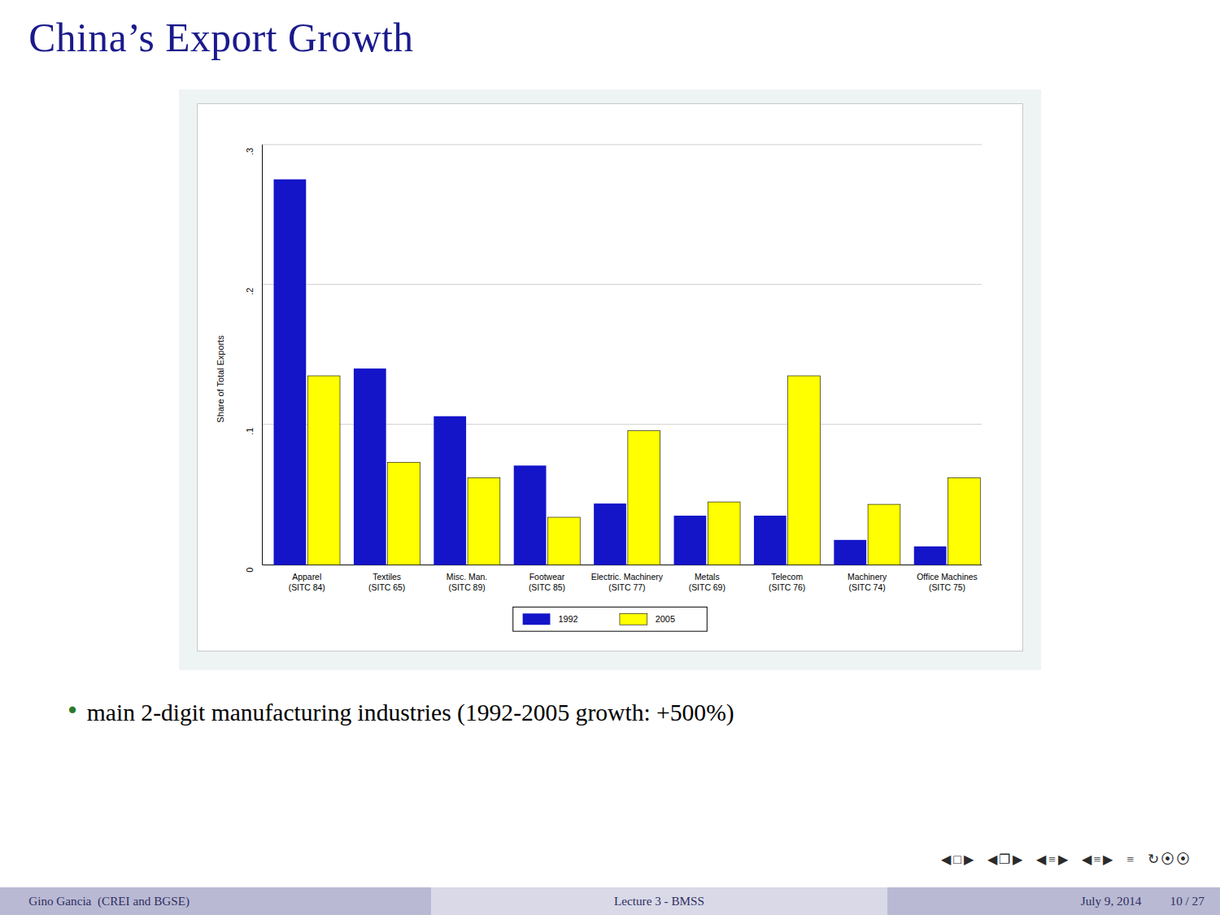China’s Export Growth
Share of Total Exports .3 .2 .1 0 Apparel (SITC 84) Textiles (SITC 65) Misc. Man. (SITC 89) Footwear (SITC 85) Electric. Machinery (SITC 77) Metals (SITC 69) Telecom (SITC 76) Machinery (SITC 74) Office Machines (SITC 75) 1992 2005
● main 2-digit manufacturing industries (1992-2005 growth: +500%)
◀□▶ ◀❐▶ ◀≡▶ ◀≡▶ ≡ ↻⦿⦿
Gino Gancia (CREI and BGSE)
Lecture 3 - BMSS
July 9, 201410 / 27